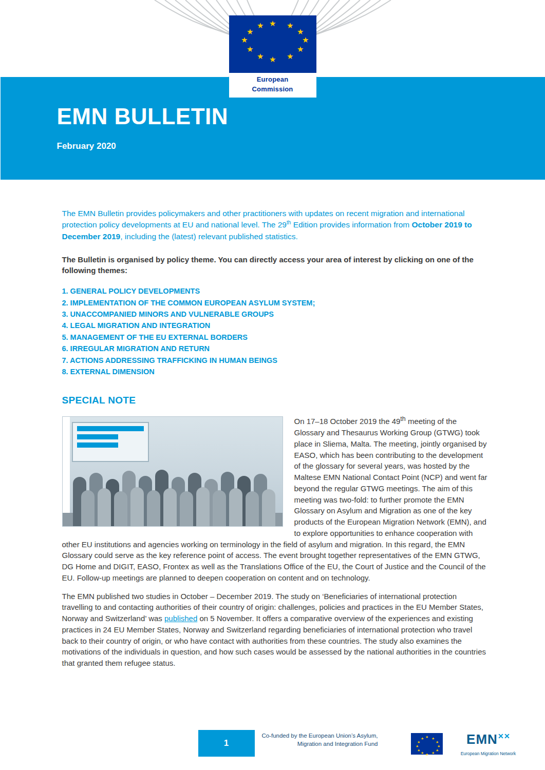★ ★ ★ ★ ★ ★ ★ ★ ★ ★ ★ ★
European Commission
EMN BULLETIN
February 2020
The EMN Bulletin provides policymakers and other practitioners with updates on recent migration and international protection policy developments at EU and national level. The 29th Edition provides information from October 2019 to December 2019, including the (latest) relevant published statistics.
The Bulletin is organised by policy theme. You can directly access your area of interest by clicking on one of the following themes:
1. GENERAL POLICY DEVELOPMENTS
2. IMPLEMENTATION OF THE COMMON EUROPEAN ASYLUM SYSTEM;
3. UNACCOMPANIED MINORS AND VULNERABLE GROUPS
4. LEGAL MIGRATION AND INTEGRATION
5. MANAGEMENT OF THE EU EXTERNAL BORDERS
6. IRREGULAR MIGRATION AND RETURN
7. ACTIONS ADDRESSING TRAFFICKING IN HUMAN BEINGS
8. EXTERNAL DIMENSION
SPECIAL NOTE
On 17–18 October 2019 the 49th meeting of the Glossary and Thesaurus Working Group (GTWG) took place in Sliema, Malta. The meeting, jointly organised by EASO, which has been contributing to the development of the glossary for several years, was hosted by the Maltese EMN National Contact Point (NCP) and went far beyond the regular GTWG meetings. The aim of this meeting was two-fold: to further promote the EMN Glossary on Asylum and Migration as one of the key products of the European Migration Network (EMN), and to explore opportunities to enhance cooperation with other EU institutions and agencies working on terminology in the field of asylum and migration. In this regard, the EMN Glossary could serve as the key reference point of access. The event brought together representatives of the EMN GTWG, DG Home and DIGIT, EASO, Frontex as well as the Translations Office of the EU, the Court of Justice and the Council of the EU. Follow-up meetings are planned to deepen cooperation on content and on technology.
The EMN published two studies in October – December 2019. The study on ‘Beneficiaries of international protection travelling to and contacting authorities of their country of origin: challenges, policies and practices in the EU Member States, Norway and Switzerland’ was published on 5 November. It offers a comparative overview of the experiences and existing practices in 24 EU Member States, Norway and Switzerland regarding beneficiaries of international protection who travel back to their country of origin, or who have contact with authorities from these countries. The study also examines the motivations of the individuals in question, and how such cases would be assessed by the national authorities in the countries that granted them refugee status.
1
Co-funded by the European Union’s Asylum,
Migration and Integration Fund
★ ★ ★ ★ ★ ★ ★ ★ ★ ★ ★ ★
EMN✕✕
European Migration Network